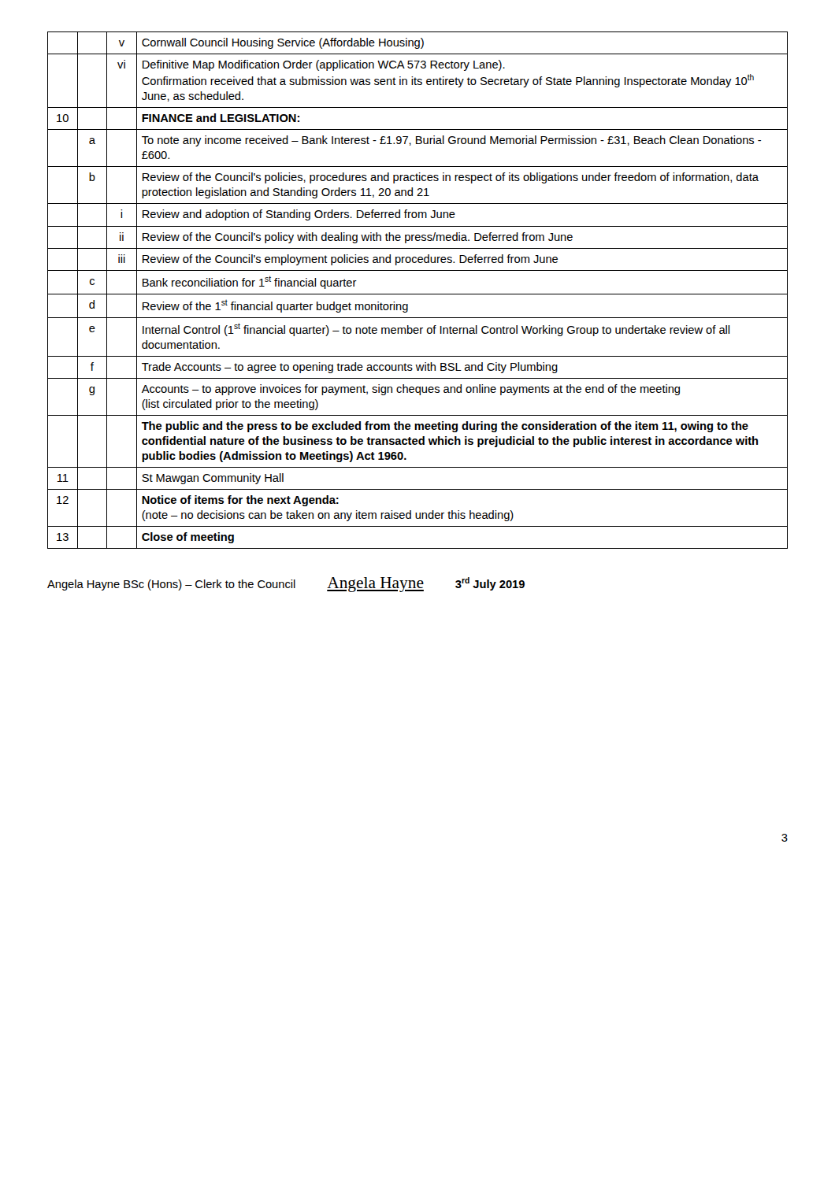| | | v | Cornwall Council Housing Service (Affordable Housing) |
| | | vi | Definitive Map Modification Order (application WCA 573 Rectory Lane). Confirmation received that a submission was sent in its entirety to Secretary of State Planning Inspectorate Monday 10 th June, as scheduled. |
| 10 | | | FINANCE and LEGISLATION: |
| | a | | To note any income received – Bank Interest - £1.97, Burial Ground Memorial Permission - £31, Beach Clean Donations - £600. |
| | b | | Review of the Council's policies, procedures and practices in respect of its obligations under freedom of information, data protection legislation and Standing Orders 11, 20 and 21 |
| | | i | Review and adoption of Standing Orders. Deferred from June |
| | | ii | Review of the Council's policy with dealing with the press/media. Deferred from June |
| | | iii | Review of the Council's employment policies and procedures. Deferred from June |
| | c | | Bank reconciliation for 1 st financial quarter |
| | d | | Review of the 1 st financial quarter budget monitoring |
| | e | | Internal Control (1 st financial quarter) – to note member of Internal Control Working Group to undertake review of all documentation. |
| | f | | Trade Accounts – to agree to opening trade accounts with BSL and City Plumbing |
| | g | | Accounts – to approve invoices for payment, sign cheques and online payments at the end of the meeting (list circulated prior to the meeting) |
| | | | The public and the press to be excluded from the meeting during the consideration of the item 11, owing to the confidential nature of the business to be transacted which is prejudicial to the public interest in accordance with public bodies (Admission to Meetings) Act 1960. |
| 11 | | | St Mawgan Community Hall |
| 12 | | | Notice of items for the next Agenda: (note – no decisions can be taken on any item raised under this heading) |
| 13 | | | Close of meeting |
Angela Hayne BSc (Hons) – Clerk to the Council Angela Hayne 3rd July 2019
3